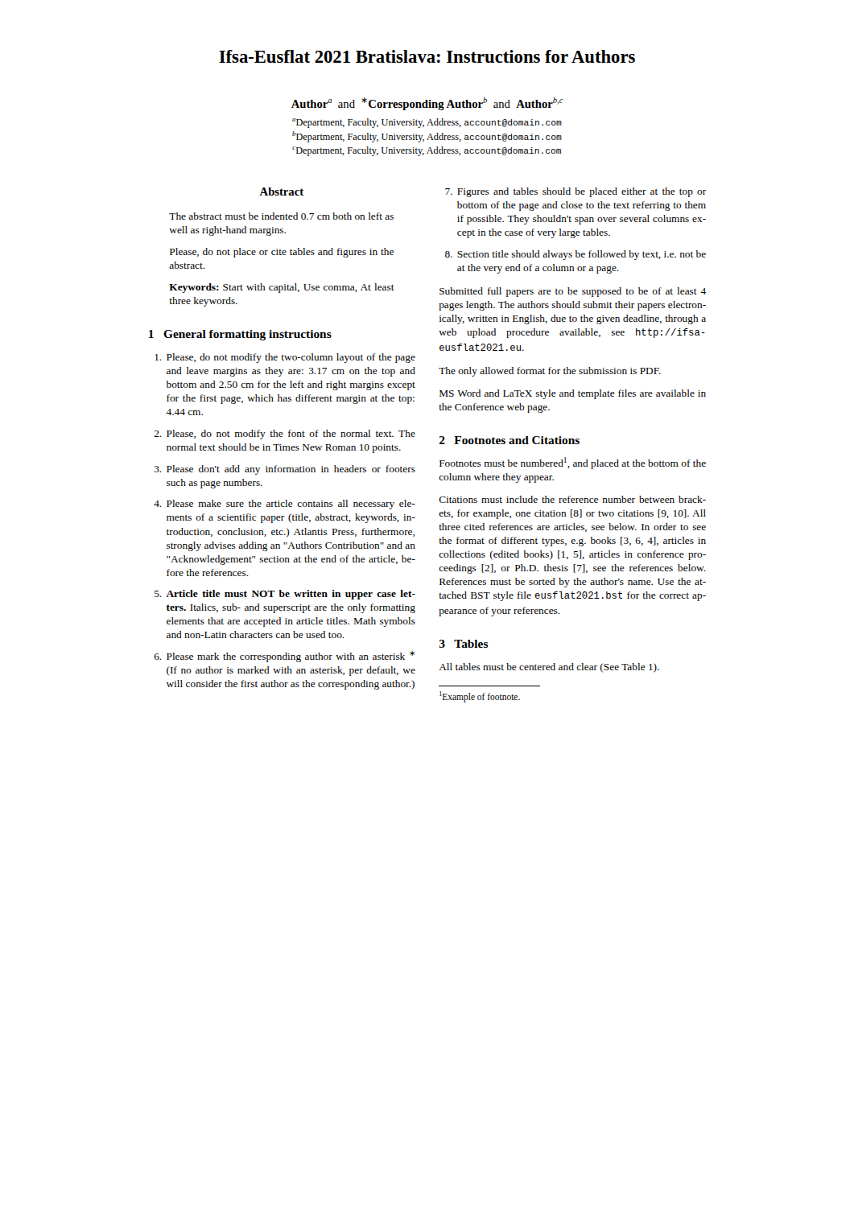Ifsa-Eusflat 2021 Bratislava: Instructions for Authors
Authora and ∗Corresponding Authorb and Authorb,c
aDepartment, Faculty, University, Address, account@domain.com
bDepartment, Faculty, University, Address, account@domain.com
cDepartment, Faculty, University, Address, account@domain.com
Abstract
The abstract must be indented 0.7 cm both on left as well as right-hand margins.
Please, do not place or cite tables and figures in the abstract.
Keywords: Start with capital, Use comma, At least three keywords.
1 General formatting instructions
Please, do not modify the two-column layout of the page and leave margins as they are: 3.17 cm on the top and bottom and 2.50 cm for the left and right margins except for the first page, which has different margin at the top: 4.44 cm.
Please, do not modify the font of the normal text. The normal text should be in Times New Roman 10 points.
Please don't add any information in headers or footers such as page numbers.
Please make sure the article contains all necessary elements of a scientific paper (title, abstract, keywords, introduction, conclusion, etc.) Atlantis Press, furthermore, strongly advises adding an "Authors Contribution" and an "Acknowledgement" section at the end of the article, before the references.
Article title must NOT be written in upper case letters. Italics, sub- and superscript are the only formatting elements that are accepted in article titles. Math symbols and non-Latin characters can be used too.
Please mark the corresponding author with an asterisk ∗ (If no author is marked with an asterisk, per default, we will consider the first author as the corresponding author.)
Figures and tables should be placed either at the top or bottom of the page and close to the text referring to them if possible. They shouldn't span over several columns except in the case of very large tables.
Section title should always be followed by text, i.e. not be at the very end of a column or a page.
Submitted full papers are to be supposed to be of at least 4 pages length. The authors should submit their papers electronically, written in English, due to the given deadline, through a web upload procedure available, see http://ifsa-eusflat2021.eu.
The only allowed format for the submission is PDF.
MS Word and LaTeX style and template files are available in the Conference web page.
2 Footnotes and Citations
Footnotes must be numbered1, and placed at the bottom of the column where they appear.
Citations must include the reference number between brackets, for example, one citation [8] or two citations [9, 10]. All three cited references are articles, see below. In order to see the format of different types, e.g. books [3, 6, 4], articles in collections (edited books) [1, 5], articles in conference proceedings [2], or Ph.D. thesis [7], see the references below. References must be sorted by the author's name. Use the attached BST style file eusflat2021.bst for the correct appearance of your references.
3 Tables
All tables must be centered and clear (See Table 1).
1Example of footnote.